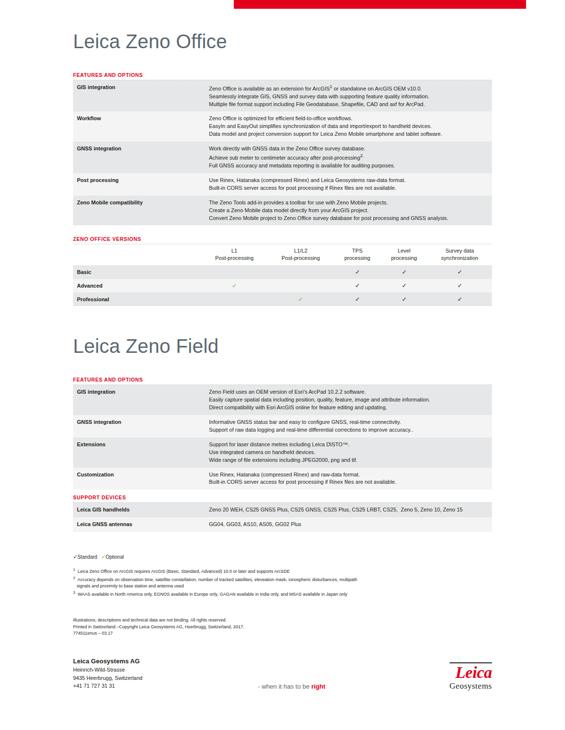Leica Zeno Office
FEATURES AND OPTIONS
| GIS integration | Zeno Office is available as an extension for ArcGIS 1 or standalone on ArcGIS OEM v10.0. Seamlessly integrate GIS, GNSS and survey data with supporting feature quality information. Multiple file format support including File Geodatabase, Shapefile, CAD and axf for ArcPad. |
| Workflow | Zeno Office is optimized for efficient field-to-office workflows. EasyIn and EasyOut simplifies synchronization of data and import/export to handheld devices. Data model and project conversion support for Leica Zeno Mobile smartphone and tablet software. |
| GNSS integration | Work directly with GNSS data in the Zeno Office survey database. Achieve sub meter to centimeter accuracy after post-processing 2. Full GNSS accuracy and metadata reporting is available for auditing purposes. |
| Post processing | Use Rinex, Hatanaka (compressed Rinex) and Leica Geosystems raw-data format. Built-in CORS server access for post processing if Rinex files are not available. |
| Zeno Mobile compatibility | The Zeno Tools add-in provides a toolbar for use with Zeno Mobile projects. Create a Zeno Mobile data model directly from your ArcGIS project. Convert Zeno Mobile project to Zeno Office survey database for post processing and GNSS analysis. |
ZENO OFFICE VERSIONS
| | L1 Post-processing | L1/L2 Post-processing | TPS processing | Level processing | Survey data synchronization |
| --- | --- | --- | --- | --- | --- |
| Basic | | | ✓ | ✓ | ✓ |
| Advanced | ✓ | | ✓ | ✓ | ✓ |
| Professional | | ✓ | ✓ | ✓ | ✓ |
Leica Zeno Field
FEATURES AND OPTIONS
| GIS integration | Zeno Field uses an OEM version of Esri’s ArcPad 10.2.2 software. Easily capture spatial data including position, quality, feature, image and attribute information. Direct compatibility with Esri ArcGIS online for feature editing and updating. |
| GNSS integration | Informative GNSS status bar and easy to configure GNSS, real-time connectivity. Support of raw data logging and real-time differential corrections to improve accuracy.. |
| Extensions | Support for laser distance metres including Leica DISTO™. Use integrated camera on handheld devices. Wide range of file extensions including JPEG2000, png and tif. |
| Customization | Use Rinex, Hatanaka (compressed Rinex) and raw-data format. Built-in CORS server access for post processing if Rinex files are not available. |
SUPPORT DEVICES
| Leica GIS handhelds | Zeno 20 WEH, CS25 GNSS Plus, CS25 GNSS, CS25 Plus, CS25 LRBT, CS25, Zeno 5, Zeno 10, Zeno 15 |
| Leica GNSS antennas | GG04, GG03, AS10, AS05, GG02 Plus |
✓Standard ✓Optional
1 Leica Zeno Office on ArcGIS requires ArcGIS (Basic, Standard, Advanced) 10.0 or later and supports ArcSDE
2 Accuracy depends on observation time, satellite constellation, number of tracked satellites, eleveation mask, ionospheric disturbances, multipath
signals and proximity to base station and antenna used
3 WAAS available in North America only, EGNOS available in Europe only, GAGAN available in India only, and MSAS available in Japan only
Illustrations, descriptions and technical data are not binding. All rights reserved.
Printed in Switzerland –Copyright Leica Geosystems AG, Heerbrugg, Switzerland, 2017.
774511enus – 03.17
Leica Geosystems AG
Heinrich-Wild-Strasse
9435 Heerbrugg, Switzerland
+41 71 727 31 31
- when it has to be right
Leica
Geosystems